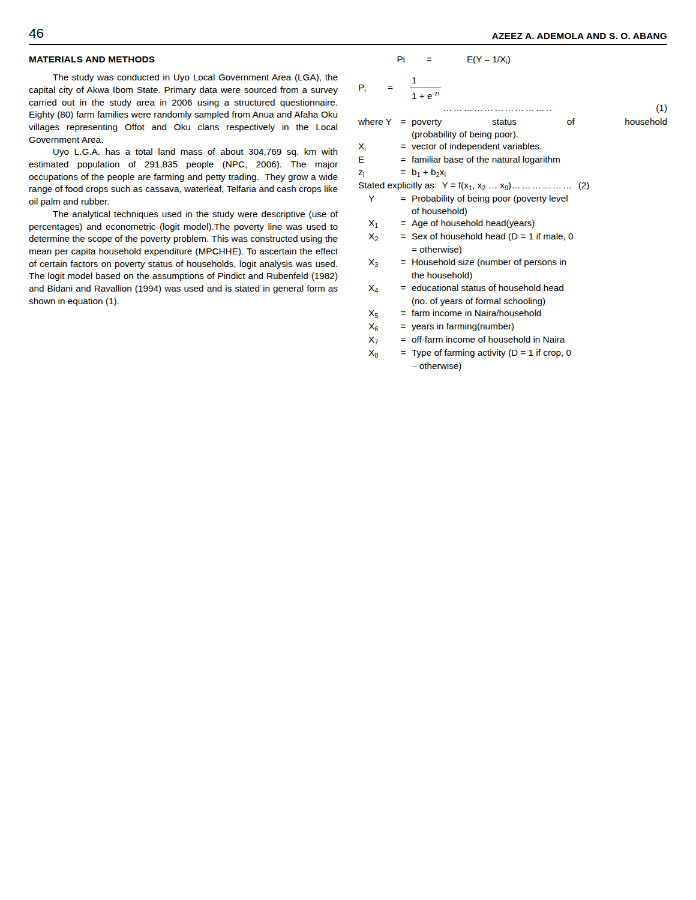46
AZEEZ A. ADEMOLA AND S. O. ABANG
MATERIALS AND METHODS
The study was conducted in Uyo Local Government Area (LGA), the capital city of Akwa Ibom State. Primary data were sourced from a survey carried out in the study area in 2006 using a structured questionnaire. Eighty (80) farm families were randomly sampled from Anua and Afaha Oku villages representing Offot and Oku clans respectively in the Local Government Area.
Uyo L.G.A. has a total land mass of about 304,769 sq. km with estimated population of 291,835 people (NPC, 2006). The major occupations of the people are farming and petty trading. They grow a wide range of food crops such as cassava, waterleaf, Telfaria and cash crops like oil palm and rubber.
The analytical techniques used in the study were descriptive (use of percentages) and econometric (logit model).The poverty line was used to determine the scope of the poverty problem. This was constructed using the mean per capita household expenditure (MPCHHE). To ascertain the effect of certain factors on poverty status of households, logit analysis was used. The logit model based on the assumptions of Pindict and Rubenfeld (1982) and Bidani and Ravallion (1994) was used and is stated in general form as shown in equation (1).
Pi = E(Y – 1/Xi)
Pi = 1 1 + e-zi
………………………….. (1)
where Y = poverty status of household
(probability of being poor).
Xi = vector of independent variables.
E = familiar base of the natural logarithm
zi = b1 + b2xi
Stated explicitly as: Y = f(x1, x2 … x9)……………… (2)
Y = Probability of being poor (poverty level
of household)
X1 = Age of household head(years)
X2 = Sex of household head (D = 1 if male, 0
= otherwise)
X3 = Household size (number of persons in
the household)
X4 = educational status of household head
(no. of years of formal schooling)
X5 = farm income in Naira/household
X6 = years in farming(number)
X7 = off-farm income of household in Naira
X8 = Type of farming activity (D = 1 if crop, 0
– otherwise)